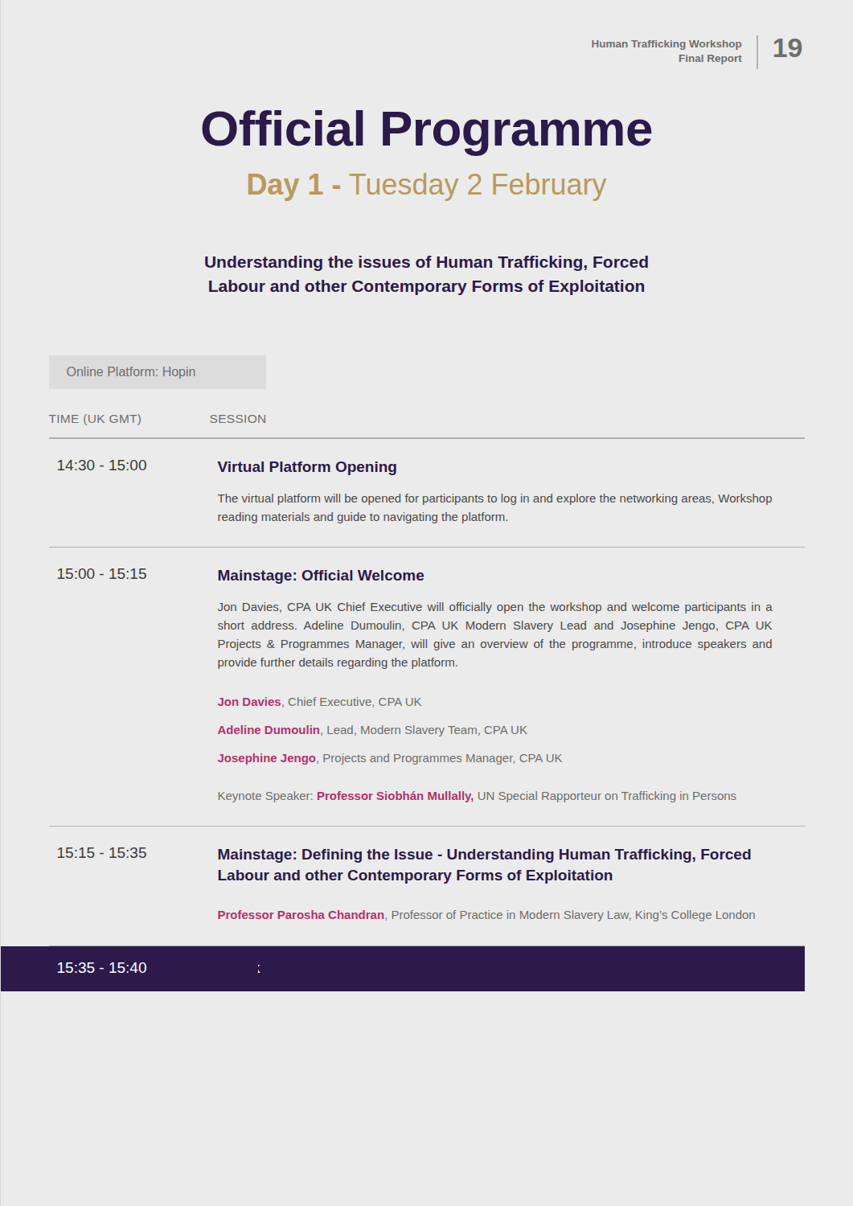Human Trafficking Workshop
Final Report
19
Official Programme
Day 1 - Tuesday 2 February
Understanding the issues of Human Trafficking, Forced
Labour and other Contemporary Forms of Exploitation
Online Platform: Hopin
| TIME (UK GMT) | SESSION |
| --- | --- |
| 14:30 - 15:00 | Virtual Platform Opening The virtual platform will be opened for participants to log in and explore the networking areas, Workshop reading materials and guide to navigating the platform. |
| 15:00 - 15:15 | Mainstage: Official Welcome Jon Davies, CPA UK Chief Executive will officially open the workshop and welcome participants in a short address. Adeline Dumoulin, CPA UK Modern Slavery Lead and Josephine Jengo, CPA UK Projects & Programmes Manager, will give an overview of the programme, introduce speakers and provide further details regarding the platform. Jon Davies , Chief Executive, CPA UK Adeline Dumoulin , Lead, Modern Slavery Team, CPA UK Josephine Jengo , Projects and Programmes Manager, CPA UK Keynote Speaker: Professor Siobhán Mullally, UN Special Rapporteur on Trafficking in Persons |
| 15:15 - 15:35 | Mainstage: Defining the Issue - Understanding Human Trafficking, Forced Labour and other Contemporary Forms of Exploitation Professor Parosha Chandran , Professor of Practice in Modern Slavery Law, King’s College London |
| 15:35 - 15:40 | Break |